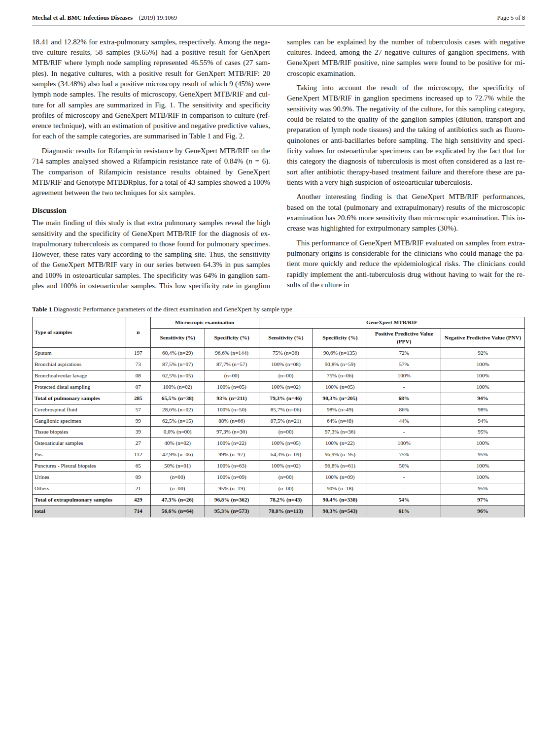Mechal et al. BMC Infectious Diseases (2019) 19:1069
Page 5 of 8
18.41 and 12.82% for extra-pulmonary samples, respectively. Among the negative culture results, 58 samples (9.65%) had a positive result for GenXpert MTB/RIF where lymph node sampling represented 46.55% of cases (27 samples). In negative cultures, with a positive result for GenXpert MTB/RIF: 20 samples (34.48%) also had a positive microscopy result of which 9 (45%) were lymph node samples. The results of microscopy, GeneXpert MTB/RIF and culture for all samples are summarized in Fig. 1. The sensitivity and specificity profiles of microscopy and GeneXpert MTB/RIF in comparison to culture (reference technique), with an estimation of positive and negative predictive values, for each of the sample categories, are summarised in Table 1 and Fig. 2.
Diagnostic results for Rifampicin resistance by GeneXpert MTB/RIF on the 714 samples analysed showed a Rifampicin resistance rate of 0.84% (n = 6). The comparison of Rifampicin resistance results obtained by GeneXpert MTB/RIF and Genotype MTBDRplus, for a total of 43 samples showed a 100% agreement between the two techniques for six samples.
Discussion
The main finding of this study is that extra pulmonary samples reveal the high sensitivity and the specificity of GeneXpert MTB/RIF for the diagnosis of extrapulmonary tuberculosis as compared to those found for pulmonary specimes. However, these rates vary according to the sampling site. Thus, the sensitivity of the GeneXpert MTB/RIF vary in our series between 64.3% in pus samples and 100% in osteoarticular samples. The specificity was 64% in ganglion samples and 100% in osteoarticular samples. This low specificity rate in ganglion samples can be explained by the number of tuberculosis cases with negative cultures. Indeed, among the 27 negative cultures of ganglion specimens, with GeneXpert MTB/RIF positive, nine samples were found to be positive for microscopic examination.
Taking into account the result of the microscopy, the specificity of GeneXpert MTB/RIF in ganglion specimens increased up to 72.7% while the sensitivity was 90.9%. The negativity of the culture, for this sampling category, could be related to the quality of the ganglion samples (dilution, transport and preparation of lymph node tissues) and the taking of antibiotics such as fluoroquinolones or anti-bacillaries before sampling. The high sensitivity and specificity values for osteoarticular specimens can be explicated by the fact that for this category the diagnosis of tuberculosis is most often considered as a last resort after antibiotic therapy-based treatment failure and therefore these are patients with a very high suspicion of osteoarticular tuberculosis.
Another interesting finding is that GeneXpert MTB/RIF performances, based on the total (pulmonary and extrapulmonary) results of the microscopic examination has 20.6% more sensitivity than microscopic examination. This increase was highlighted for extrpulmonary samples (30%).
This performance of GeneXpert MTB/RIF evaluated on samples from extrapulmonary origins is considerable for the clinicians who could manage the patient more quickly and reduce the epidemiological risks. The clinicians could rapidly implement the anti-tuberculosis drug without having to wait for the results of the culture in
Table 1 Diagnostic Performance parameters of the direct examination and GeneXpert by sample type
| Type of samples | n | Microscopic examination | GeneXpert MTB/RIF |
| --- | --- | --- | --- |
| Sensitivity (%) | Specificity (%) | Sensitivity (%) | Specificity (%) | Positive Predictive Value (PPV) | Negative Predictive Value (PNV) |
| Sputum | 197 | 60,4% (n=29) | 96,6% (n=144) | 75% (n=36) | 90,6% (n=135) | 72% | 92% |
| Bronchial aspirations | 73 | 87,5% (n=07) | 87,7% (n=57) | 100% (n=08) | 90,8% (n=59) | 57% | 100% |
| Bronchoalveolar lavage | 08 | 62,5% (n=05) | (n=00) | (n=00) | 75% (n=06) | 100% | 100% |
| Protected distal sampling | 07 | 100% (n=02) | 100% (n=05) | 100% (n=02) | 100% (n=05) | - | 100% |
| Total of pulmonary samples | 285 | 65,5% (n=38) | 93% (n=211) | 79,3% (n=46) | 90,3% (n=205) | 68% | 94% |
| Cerebrospinal fluid | 57 | 28,6% (n=02) | 100% (n=50) | 85,7% (n=06) | 98% (n=49) | 86% | 98% |
| Ganglionic specimen | 99 | 62,5% (n=15) | 88% (n=66) | 87,5% (n=21) | 64% (n=48) | 44% | 94% |
| Tissue biopsies | 39 | 0,0% (n=00) | 97,3% (n=36) | (n=00) | 97,3% (n=36) | - | 95% |
| Osteoaticular samples | 27 | 40% (n=02) | 100% (n=22) | 100% (n=05) | 100% (n=22) | 100% | 100% |
| Pus | 112 | 42,9% (n=06) | 99% (n=97) | 64,3% (n=09) | 96,9% (n=95) | 75% | 95% |
| Punctures - Pleural biopsies | 65 | 50% (n=01) | 100% (n=63) | 100% (n=02) | 96,8% (n=61) | 50% | 100% |
| Urines | 09 | (n=00) | 100% (n=09) | (n=00) | 100% (n=09) | - | 100% |
| Others | 21 | (n=00) | 95% (n=19) | (n=00) | 90% (n=18) | - | 95% |
| Total of extrapulmonary samples | 429 | 47,3% (n=26) | 96,8% (n=362) | 78,2% (n=43) | 90,4% (n=338) | 54% | 97% |
| total | 714 | 56,6% (n=64) | 95,3% (n=573) | 78,8% (n=113) | 90,3% (n=543) | 61% | 96% |